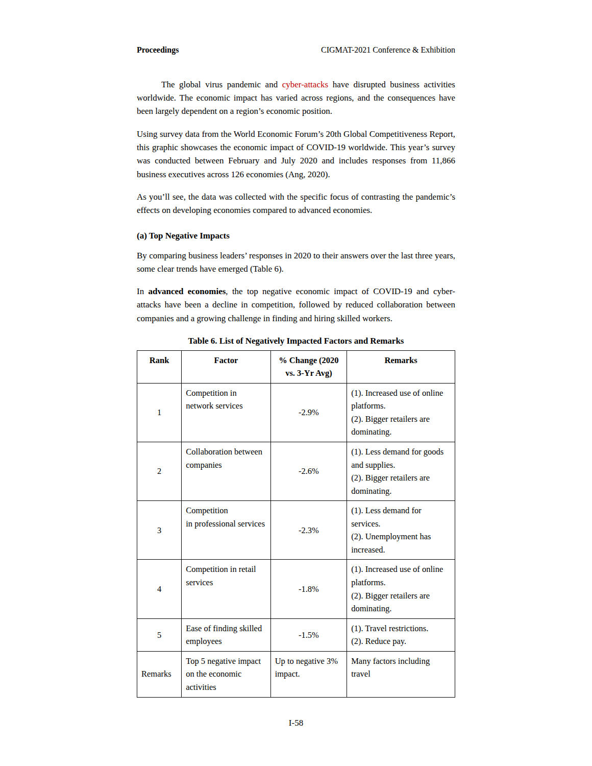Proceedings CIGMAT-2021 Conference & Exhibition
The global virus pandemic and cyber-attacks have disrupted business activities worldwide. The economic impact has varied across regions, and the consequences have been largely dependent on a region’s economic position.
Using survey data from the World Economic Forum’s 20th Global Competitiveness Report, this graphic showcases the economic impact of COVID-19 worldwide. This year’s survey was conducted between February and July 2020 and includes responses from 11,866 business executives across 126 economies (Ang, 2020).
As you’ll see, the data was collected with the specific focus of contrasting the pandemic’s effects on developing economies compared to advanced economies.
(a) Top Negative Impacts
By comparing business leaders’ responses in 2020 to their answers over the last three years, some clear trends have emerged (Table 6).
In advanced economies, the top negative economic impact of COVID-19 and cyber-attacks have been a decline in competition, followed by reduced collaboration between companies and a growing challenge in finding and hiring skilled workers.
Table 6. List of Negatively Impacted Factors and Remarks
| Rank | Factor | % Change (2020 vs. 3-Yr Avg) | Remarks |
| --- | --- | --- | --- |
| 1 | Competition in network services | -2.9% | (1). Increased use of online platforms. (2). Bigger retailers are dominating. |
| 2 | Collaboration between companies | -2.6% | (1). Less demand for goods and supplies. (2). Bigger retailers are dominating. |
| 3 | Competition in professional services | -2.3% | (1). Less demand for services. (2). Unemployment has increased. |
| 4 | Competition in retail services | -1.8% | (1). Increased use of online platforms. (2). Bigger retailers are dominating. |
| 5 | Ease of finding skilled employees | -1.5% | (1). Travel restrictions. (2). Reduce pay. |
| Remarks | Top 5 negative impact on the economic activities | Up to negative 3% impact. | Many factors including travel |
I-58